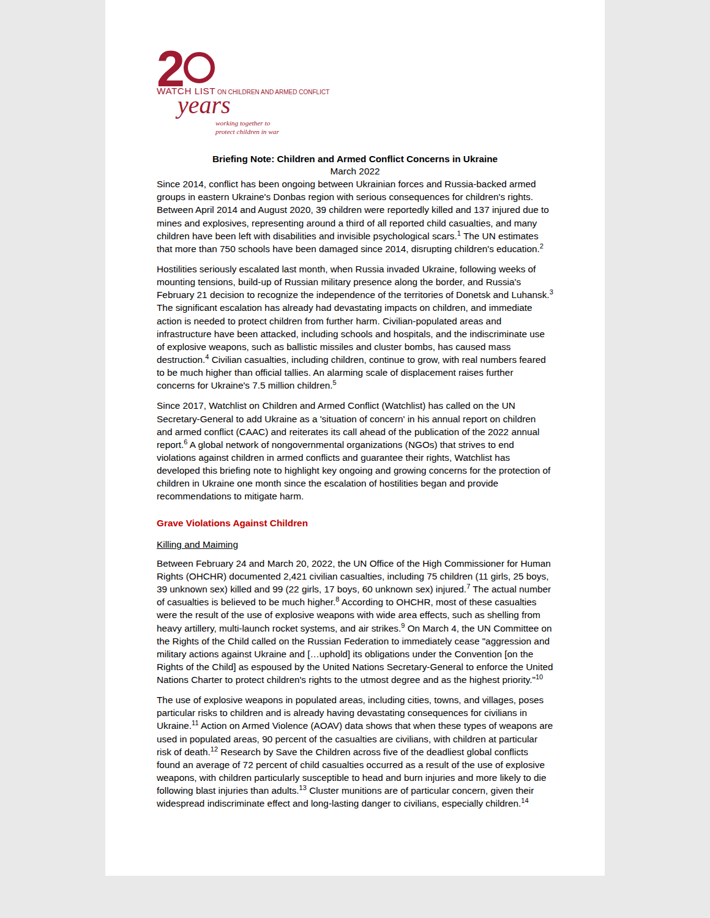2 WATCH LIST ON CHILDREN AND ARMED CONFLICT years working together to
protect children in war
Briefing Note: Children and Armed Conflict Concerns in Ukraine March 2022
Since 2014, conflict has been ongoing between Ukrainian forces and Russia-backed armed groups in eastern Ukraine's Donbas region with serious consequences for children's rights. Between April 2014 and August 2020, 39 children were reportedly killed and 137 injured due to mines and explosives, representing around a third of all reported child casualties, and many children have been left with disabilities and invisible psychological scars.1 The UN estimates that more than 750 schools have been damaged since 2014, disrupting children's education.2
Hostilities seriously escalated last month, when Russia invaded Ukraine, following weeks of mounting tensions, build-up of Russian military presence along the border, and Russia's February 21 decision to recognize the independence of the territories of Donetsk and Luhansk.3 The significant escalation has already had devastating impacts on children, and immediate action is needed to protect children from further harm. Civilian-populated areas and infrastructure have been attacked, including schools and hospitals, and the indiscriminate use of explosive weapons, such as ballistic missiles and cluster bombs, has caused mass destruction.4 Civilian casualties, including children, continue to grow, with real numbers feared to be much higher than official tallies. An alarming scale of displacement raises further concerns for Ukraine's 7.5 million children.5
Since 2017, Watchlist on Children and Armed Conflict (Watchlist) has called on the UN Secretary-General to add Ukraine as a 'situation of concern' in his annual report on children and armed conflict (CAAC) and reiterates its call ahead of the publication of the 2022 annual report.6 A global network of nongovernmental organizations (NGOs) that strives to end violations against children in armed conflicts and guarantee their rights, Watchlist has developed this briefing note to highlight key ongoing and growing concerns for the protection of children in Ukraine one month since the escalation of hostilities began and provide recommendations to mitigate harm.
Grave Violations Against Children
Killing and Maiming
Between February 24 and March 20, 2022, the UN Office of the High Commissioner for Human Rights (OHCHR) documented 2,421 civilian casualties, including 75 children (11 girls, 25 boys, 39 unknown sex) killed and 99 (22 girls, 17 boys, 60 unknown sex) injured.7 The actual number of casualties is believed to be much higher.8 According to OHCHR, most of these casualties were the result of the use of explosive weapons with wide area effects, such as shelling from heavy artillery, multi-launch rocket systems, and air strikes.9 On March 4, the UN Committee on the Rights of the Child called on the Russian Federation to immediately cease "aggression and military actions against Ukraine and […uphold] its obligations under the Convention [on the Rights of the Child] as espoused by the United Nations Secretary-General to enforce the United Nations Charter to protect children's rights to the utmost degree and as the highest priority."10
The use of explosive weapons in populated areas, including cities, towns, and villages, poses particular risks to children and is already having devastating consequences for civilians in Ukraine.11 Action on Armed Violence (AOAV) data shows that when these types of weapons are used in populated areas, 90 percent of the casualties are civilians, with children at particular risk of death.12 Research by Save the Children across five of the deadliest global conflicts found an average of 72 percent of child casualties occurred as a result of the use of explosive weapons, with children particularly susceptible to head and burn injuries and more likely to die following blast injuries than adults.13 Cluster munitions are of particular concern, given their widespread indiscriminate effect and long-lasting danger to civilians, especially children.14